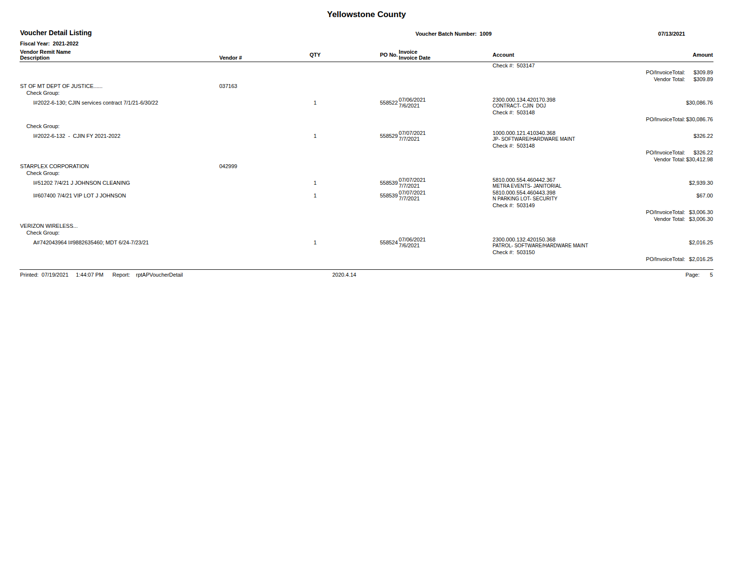Yellowstone County
| Voucher Detail Listing | Voucher Batch Number: 1009 | 07/13/2021 |
| Fiscal Year: 2021-2022 |
| Vendor Remit Name Description | Vendor # | QTY | PO No. | Invoice Invoice Date | Account | Amount |
| | Check #: 503147 | |
| | PO/InvoiceTotal: | $309.89 |
| | Vendor Total: | $309.89 |
| ST OF MT DEPT OF JUSTICE...... | 037163 | |
| Check Group: | |
| I#2022-6-130; CJIN services contract 7/1/21-6/30/22 | | 1 | 558522 | 07/06/2021 7/6/2021 | 2300.000.134.420170.398 CONTRACT- CJIN DOJ | $30,086.76 |
| | Check #: 503148 | |
| | PO/InvoiceTotal: | $30,086.76 |
| Check Group: | |
| I#2022-6-132 - CJIN FY 2021-2022 | | 1 | 558529 | 07/07/2021 7/7/2021 | 1000.000.121.410340.368 JP- SOFTWARE/HARDWARE MAINT | $326.22 |
| | Check #: 503148 | |
| | PO/InvoiceTotal: | $326.22 |
| | Vendor Total: | $30,412.98 |
| STARPLEX CORPORATION | 042999 | |
| Check Group: | |
| I#51202 7/4/21 J JOHNSON CLEANING | | 1 | 558539 | 07/07/2021 7/7/2021 | 5810.000.554.460442.367 METRA EVENTS- JANITORIAL | $2,939.30 |
| I#607400 7/4/21 VIP LOT J JOHNSON | | 1 | 558539 | 07/07/2021 7/7/2021 | 5810.000.554.460443.398 N PARKING LOT- SECURITY | $67.00 |
| | Check #: 503149 | |
| | PO/InvoiceTotal: | $3,006.30 |
| | Vendor Total: | $3,006.30 |
| VERIZON WIRELESS... | | |
| Check Group: | |
| A#742043964 I#9882635460; MDT 6/24-7/23/21 | | 1 | 558524 | 07/06/2021 7/6/2021 | 2300.000.132.420150.368 PATROL- SOFTWARE/HARDWARE MAINT | $2,016.25 |
| | Check #: 503150 | |
| | PO/InvoiceTotal: | $2,016.25 |
| Printed: 07/19/2021 1:44:07 PM Report: rptAPVoucherDetail | 2020.4.14 | Page: 5 |